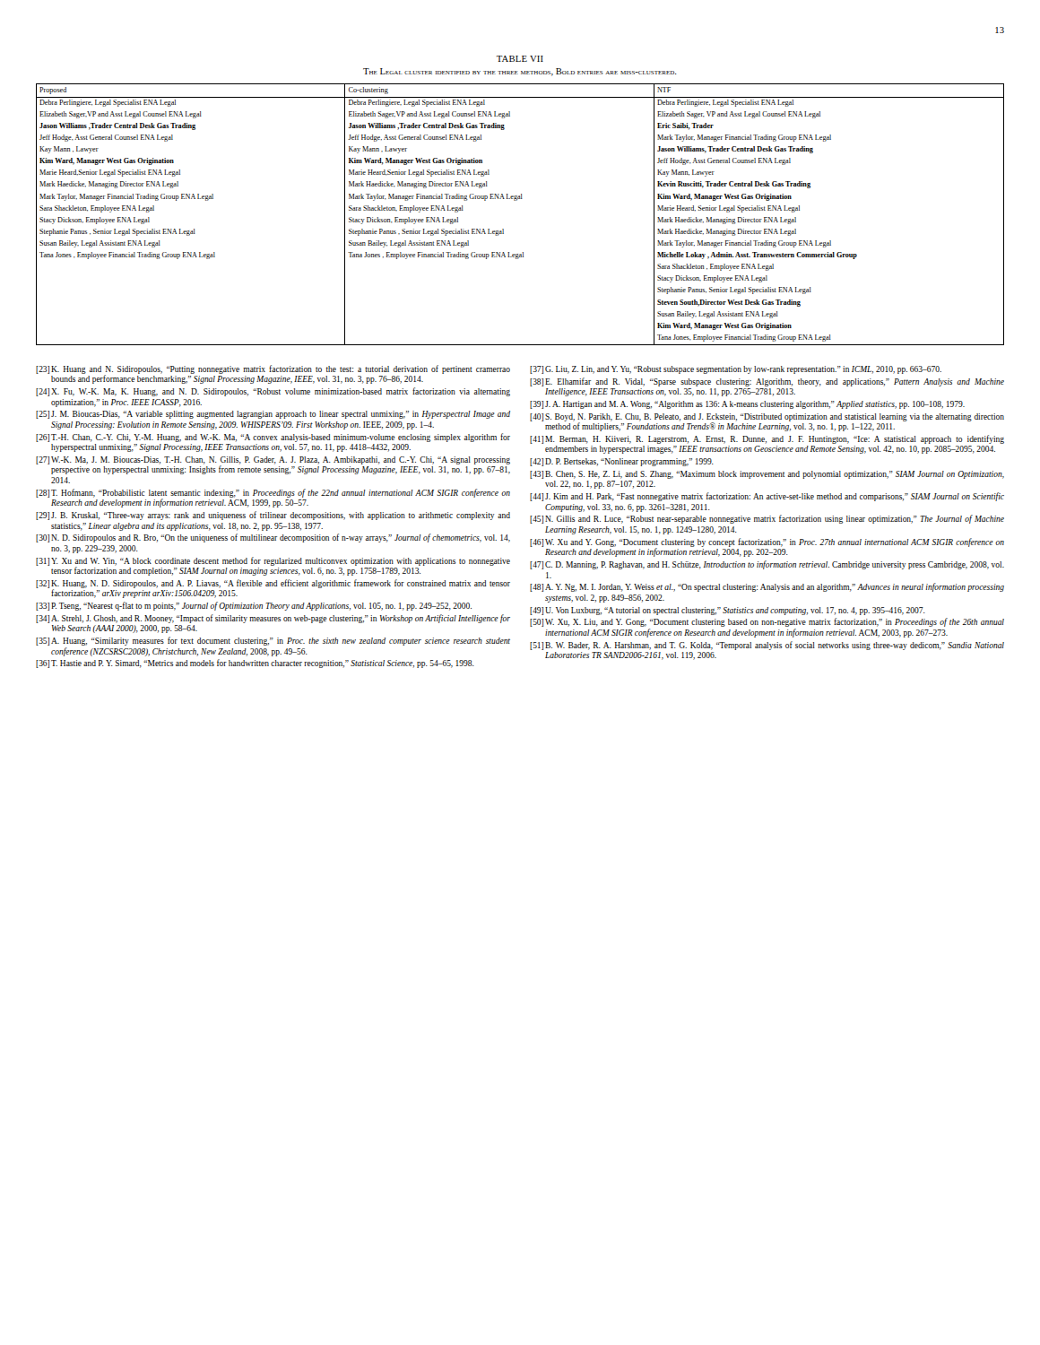13
TABLE VII The Legal cluster identified by the three methods, Bold entries are miss-clustered.
| Proposed | Co-clustering | NTF |
| --- | --- | --- |
| Debra Perlingiere, Legal Specialist ENA Legal | Debra Perlingiere, Legal Specialist ENA Legal | Debra Perlingiere, Legal Specialist ENA Legal |
| Elizabeth Sager,VP and Asst Legal Counsel ENA Legal | Elizabeth Sager,VP and Asst Legal Counsel ENA Legal | Elizabeth Sager, VP and Asst Legal Counsel ENA Legal |
| Jason Williams ,Trader Central Desk Gas Trading | Jason Williams ,Trader Central Desk Gas Trading | Eric Saibi, Trader |
| Jeff Hodge, Asst General Counsel ENA Legal | Jeff Hodge, Asst General Counsel ENA Legal | Mark Taylor, Manager Financial Trading Group ENA Legal |
| Kay Mann , Lawyer | Kay Mann , Lawyer | Jason Williams, Trader Central Desk Gas Trading |
| Kim Ward, Manager West Gas Origination | Kim Ward, Manager West Gas Origination | Jeff Hodge, Asst General Counsel ENA Legal |
| Marie Heard,Senior Legal Specialist ENA Legal | Marie Heard,Senior Legal Specialist ENA Legal | Kay Mann, Lawyer |
| Mark Haedicke, Managing Director ENA Legal | Mark Haedicke, Managing Director ENA Legal | Kevin Ruscitti, Trader Central Desk Gas Trading |
| Mark Taylor, Manager Financial Trading Group ENA Legal | Mark Taylor, Manager Financial Trading Group ENA Legal | Kim Ward, Manager West Gas Origination |
| Sara Shackleton, Employee ENA Legal | Sara Shackleton, Employee ENA Legal | Marie Heard, Senior Legal Specialist ENA Legal |
| Stacy Dickson, Employee ENA Legal | Stacy Dickson, Employee ENA Legal | Mark Haedicke, Managing Director ENA Legal |
| Stephanie Panus , Senior Legal Specialist ENA Legal | Stephanie Panus , Senior Legal Specialist ENA Legal | Mark Haedicke, Managing Director ENA Legal |
| Susan Bailey, Legal Assistant ENA Legal | Susan Bailey, Legal Assistant ENA Legal | Mark Taylor, Manager Financial Trading Group ENA Legal |
| Tana Jones , Employee Financial Trading Group ENA Legal | Tana Jones , Employee Financial Trading Group ENA Legal | Michelle Lokay , Admin. Asst. Transwestern Commercial Group |
| | | Sara Shackleton , Employee ENA Legal |
| | | Stacy Dickson, Employee ENA Legal |
| | | Stephanie Panus, Senior Legal Specialist ENA Legal |
| | | Steven South,Director West Desk Gas Trading |
| | | Susan Bailey, Legal Assistant ENA Legal |
| | | Kim Ward, Manager West Gas Origination |
| | | Tana Jones, Employee Financial Trading Group ENA Legal |
[23] K. Huang and N. Sidiropoulos, “Putting nonnegative matrix factorization to the test: a tutorial derivation of pertinent cramerrao bounds and performance benchmarking,” Signal Processing Magazine, IEEE, vol. 31, no. 3, pp. 76–86, 2014.
[24] X. Fu, W.-K. Ma, K. Huang, and N. D. Sidiropoulos, “Robust volume minimization-based matrix factorization via alternating optimization,” in Proc. IEEE ICASSP, 2016.
[25] J. M. Bioucas-Dias, “A variable splitting augmented lagrangian approach to linear spectral unmixing,” in Hyperspectral Image and Signal Processing: Evolution in Remote Sensing, 2009. WHISPERS’09. First Workshop on. IEEE, 2009, pp. 1–4.
[26] T.-H. Chan, C.-Y. Chi, Y.-M. Huang, and W.-K. Ma, “A convex analysis-based minimum-volume enclosing simplex algorithm for hyperspectral unmixing,” Signal Processing, IEEE Transactions on, vol. 57, no. 11, pp. 4418–4432, 2009.
[27] W.-K. Ma, J. M. Bioucas-Dias, T.-H. Chan, N. Gillis, P. Gader, A. J. Plaza, A. Ambikapathi, and C.-Y. Chi, “A signal processing perspective on hyperspectral unmixing: Insights from remote sensing,” Signal Processing Magazine, IEEE, vol. 31, no. 1, pp. 67–81, 2014.
[28] T. Hofmann, “Probabilistic latent semantic indexing,” in Proceedings of the 22nd annual international ACM SIGIR conference on Research and development in information retrieval. ACM, 1999, pp. 50–57.
[29] J. B. Kruskal, “Three-way arrays: rank and uniqueness of trilinear decompositions, with application to arithmetic complexity and statistics,” Linear algebra and its applications, vol. 18, no. 2, pp. 95–138, 1977.
[30] N. D. Sidiropoulos and R. Bro, “On the uniqueness of multilinear decomposition of n-way arrays,” Journal of chemometrics, vol. 14, no. 3, pp. 229–239, 2000.
[31] Y. Xu and W. Yin, “A block coordinate descent method for regularized multiconvex optimization with applications to nonnegative tensor factorization and completion,” SIAM Journal on imaging sciences, vol. 6, no. 3, pp. 1758–1789, 2013.
[32] K. Huang, N. D. Sidiropoulos, and A. P. Liavas, “A flexible and efficient algorithmic framework for constrained matrix and tensor factorization,” arXiv preprint arXiv:1506.04209, 2015.
[33] P. Tseng, “Nearest q-flat to m points,” Journal of Optimization Theory and Applications, vol. 105, no. 1, pp. 249–252, 2000.
[34] A. Strehl, J. Ghosh, and R. Mooney, “Impact of similarity measures on web-page clustering,” in Workshop on Artificial Intelligence for Web Search (AAAI 2000), 2000, pp. 58–64.
[35] A. Huang, “Similarity measures for text document clustering,” in Proc. the sixth new zealand computer science research student conference (NZCSRSC2008), Christchurch, New Zealand, 2008, pp. 49–56.
[36] T. Hastie and P. Y. Simard, “Metrics and models for handwritten character recognition,” Statistical Science, pp. 54–65, 1998.
[37] G. Liu, Z. Lin, and Y. Yu, “Robust subspace segmentation by low-rank representation.” in ICML, 2010, pp. 663–670.
[38] E. Elhamifar and R. Vidal, “Sparse subspace clustering: Algorithm, theory, and applications,” Pattern Analysis and Machine Intelligence, IEEE Transactions on, vol. 35, no. 11, pp. 2765–2781, 2013.
[39] J. A. Hartigan and M. A. Wong, “Algorithm as 136: A k-means clustering algorithm,” Applied statistics, pp. 100–108, 1979.
[40] S. Boyd, N. Parikh, E. Chu, B. Peleato, and J. Eckstein, “Distributed optimization and statistical learning via the alternating direction method of multipliers,” Foundations and Trends® in Machine Learning, vol. 3, no. 1, pp. 1–122, 2011.
[41] M. Berman, H. Kiiveri, R. Lagerstrom, A. Ernst, R. Dunne, and J. F. Huntington, “Ice: A statistical approach to identifying endmembers in hyperspectral images,” IEEE transactions on Geoscience and Remote Sensing, vol. 42, no. 10, pp. 2085–2095, 2004.
[42] D. P. Bertsekas, “Nonlinear programming,” 1999.
[43] B. Chen, S. He, Z. Li, and S. Zhang, “Maximum block improvement and polynomial optimization,” SIAM Journal on Optimization, vol. 22, no. 1, pp. 87–107, 2012.
[44] J. Kim and H. Park, “Fast nonnegative matrix factorization: An active-set-like method and comparisons,” SIAM Journal on Scientific Computing, vol. 33, no. 6, pp. 3261–3281, 2011.
[45] N. Gillis and R. Luce, “Robust near-separable nonnegative matrix factorization using linear optimization,” The Journal of Machine Learning Research, vol. 15, no. 1, pp. 1249–1280, 2014.
[46] W. Xu and Y. Gong, “Document clustering by concept factorization,” in Proc. 27th annual international ACM SIGIR conference on Research and development in information retrieval, 2004, pp. 202–209.
[47] C. D. Manning, P. Raghavan, and H. Schütze, Introduction to information retrieval. Cambridge university press Cambridge, 2008, vol. 1.
[48] A. Y. Ng, M. I. Jordan, Y. Weiss et al., “On spectral clustering: Analysis and an algorithm,” Advances in neural information processing systems, vol. 2, pp. 849–856, 2002.
[49] U. Von Luxburg, “A tutorial on spectral clustering,” Statistics and computing, vol. 17, no. 4, pp. 395–416, 2007.
[50] W. Xu, X. Liu, and Y. Gong, “Document clustering based on non-negative matrix factorization,” in Proceedings of the 26th annual international ACM SIGIR conference on Research and development in informaion retrieval. ACM, 2003, pp. 267–273.
[51] B. W. Bader, R. A. Harshman, and T. G. Kolda, “Temporal analysis of social networks using three-way dedicom,” Sandia National Laboratories TR SAND2006-2161, vol. 119, 2006.